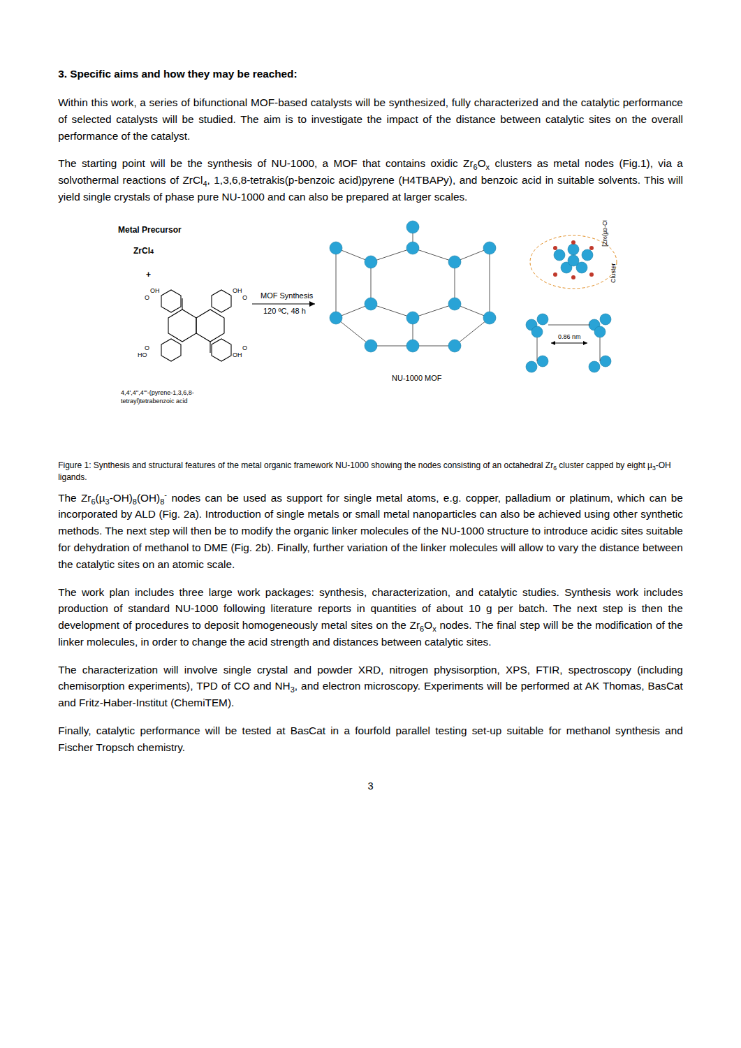3. Specific aims and how they may be reached:
Within this work, a series of bifunctional MOF-based catalysts will be synthesized, fully characterized and the catalytic performance of selected catalysts will be studied. The aim is to investigate the impact of the distance between catalytic sites on the overall performance of the catalyst.
The starting point will be the synthesis of NU-1000, a MOF that contains oxidic Zr6Ox clusters as metal nodes (Fig.1), via a solvothermal reactions of ZrCl4, 1,3,6,8-tetrakis(p-benzoic acid)pyrene (H4TBAPy), and benzoic acid in suitable solvents. This will yield single crystals of phase pure NU-1000 and can also be prepared at larger scales.
Metal Precursor ZrCl4 + OH OH HO OH O O O O 4,4',4'',4'''-(pyrene-1,3,6,8- tetrayl)tetrabenzoic acid MOF Synthesis 120 ºC, 48 h NU-1000 MOF [Zr6(µ3-OH)8(-OH)8]8+ Cluster 0.86 nm
Figure 1: Synthesis and structural features of the metal organic framework NU-1000 showing the nodes consisting of an octahedral Zr6 cluster capped by eight µ3-OH ligands.
The Zr6(µ3-OH)8(OH)8- nodes can be used as support for single metal atoms, e.g. copper, palladium or platinum, which can be incorporated by ALD (Fig. 2a). Introduction of single metals or small metal nanoparticles can also be achieved using other synthetic methods. The next step will then be to modify the organic linker molecules of the NU-1000 structure to introduce acidic sites suitable for dehydration of methanol to DME (Fig. 2b). Finally, further variation of the linker molecules will allow to vary the distance between the catalytic sites on an atomic scale.
The work plan includes three large work packages: synthesis, characterization, and catalytic studies. Synthesis work includes production of standard NU-1000 following literature reports in quantities of about 10 g per batch. The next step is then the development of procedures to deposit homogeneously metal sites on the Zr6Ox nodes. The final step will be the modification of the linker molecules, in order to change the acid strength and distances between catalytic sites.
The characterization will involve single crystal and powder XRD, nitrogen physisorption, XPS, FTIR, spectroscopy (including chemisorption experiments), TPD of CO and NH3, and electron microscopy. Experiments will be performed at AK Thomas, BasCat and Fritz-Haber-Institut (ChemiTEM).
Finally, catalytic performance will be tested at BasCat in a fourfold parallel testing set-up suitable for methanol synthesis and Fischer Tropsch chemistry.
3